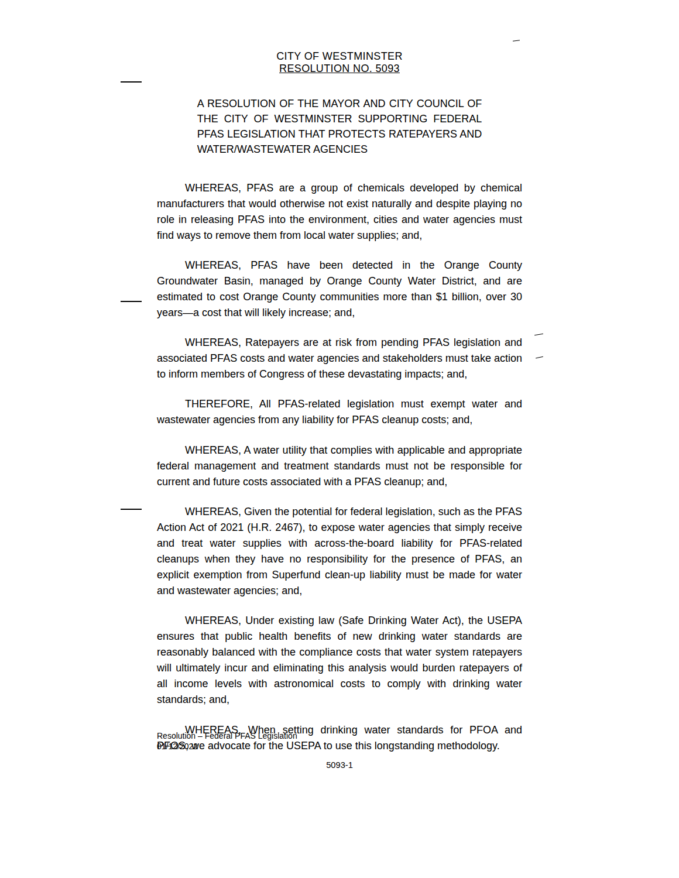CITY OF WESTMINSTER
RESOLUTION NO. 5093
A RESOLUTION OF THE MAYOR AND CITY COUNCIL OF THE CITY OF WESTMINSTER SUPPORTING FEDERAL PFAS LEGISLATION THAT PROTECTS RATEPAYERS AND WATER/WASTEWATER AGENCIES
WHEREAS, PFAS are a group of chemicals developed by chemical manufacturers that would otherwise not exist naturally and despite playing no role in releasing PFAS into the environment, cities and water agencies must find ways to remove them from local water supplies; and,
WHEREAS, PFAS have been detected in the Orange County Groundwater Basin, managed by Orange County Water District, and are estimated to cost Orange County communities more than $1 billion, over 30 years—a cost that will likely increase; and,
WHEREAS, Ratepayers are at risk from pending PFAS legislation and associated PFAS costs and water agencies and stakeholders must take action to inform members of Congress of these devastating impacts; and,
THEREFORE, All PFAS-related legislation must exempt water and wastewater agencies from any liability for PFAS cleanup costs; and,
WHEREAS, A water utility that complies with applicable and appropriate federal management and treatment standards must not be responsible for current and future costs associated with a PFAS cleanup; and,
WHEREAS, Given the potential for federal legislation, such as the PFAS Action Act of 2021 (H.R. 2467), to expose water agencies that simply receive and treat water supplies with across-the-board liability for PFAS-related cleanups when they have no responsibility for the presence of PFAS, an explicit exemption from Superfund clean-up liability must be made for water and wastewater agencies; and,
WHEREAS, Under existing law (Safe Drinking Water Act), the USEPA ensures that public health benefits of new drinking water standards are reasonably balanced with the compliance costs that water system ratepayers will ultimately incur and eliminating this analysis would burden ratepayers of all income levels with astronomical costs to comply with drinking water standards; and,
WHEREAS, When setting drinking water standards for PFOA and PFOS, we advocate for the USEPA to use this longstanding methodology.
Resolution – Federal PFAS Legislation
01/12/2022
5093-1